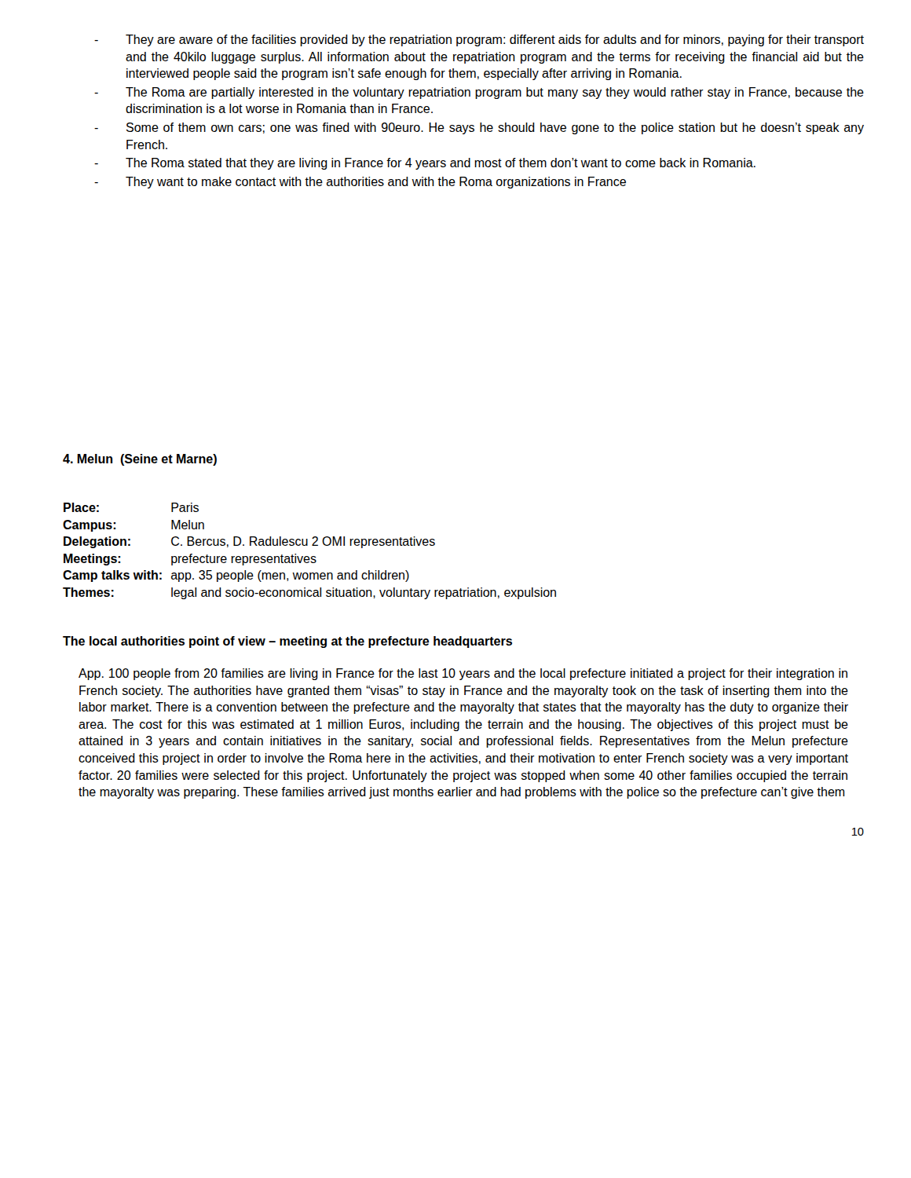They are aware of the facilities provided by the repatriation program: different aids for adults and for minors, paying for their transport and the 40kilo luggage surplus. All information about the repatriation program and the terms for receiving the financial aid but the interviewed people said the program isn’t safe enough for them, especially after arriving in Romania.
The Roma are partially interested in the voluntary repatriation program but many say they would rather stay in France, because the discrimination is a lot worse in Romania than in France.
Some of them own cars; one was fined with 90euro. He says he should have gone to the police station but he doesn’t speak any French.
The Roma stated that they are living in France for 4 years and most of them don’t want to come back in Romania.
They want to make contact with the authorities and with the Roma organizations in France
4. Melun (Seine et Marne)
| Place: | Paris |
| Campus: | Melun |
| Delegation: | C. Bercus, D. Radulescu 2 OMI representatives |
| Meetings: | prefecture representatives |
| Camp talks with: | app. 35 people (men, women and children) |
| Themes: | legal and socio-economical situation, voluntary repatriation, expulsion |
The local authorities point of view – meeting at the prefecture headquarters
App. 100 people from 20 families are living in France for the last 10 years and the local prefecture initiated a project for their integration in French society. The authorities have granted them “visas” to stay in France and the mayoralty took on the task of inserting them into the labor market. There is a convention between the prefecture and the mayoralty that states that the mayoralty has the duty to organize their area. The cost for this was estimated at 1 million Euros, including the terrain and the housing. The objectives of this project must be attained in 3 years and contain initiatives in the sanitary, social and professional fields. Representatives from the Melun prefecture conceived this project in order to involve the Roma here in the activities, and their motivation to enter French society was a very important factor. 20 families were selected for this project. Unfortunately the project was stopped when some 40 other families occupied the terrain the mayoralty was preparing. These families arrived just months earlier and had problems with the police so the prefecture can’t give them
10